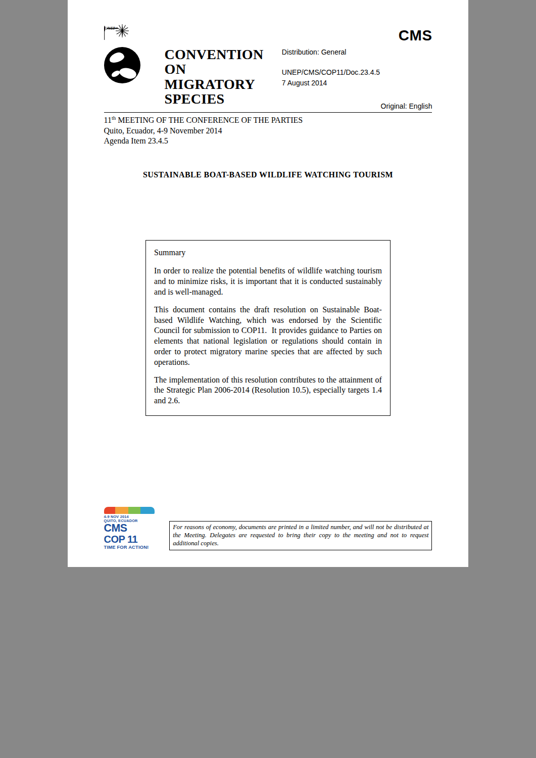| UNEP | CMS |
| | CONVENTION ON MIGRATORY SPECIES | Distribution: General UNEP/CMS/COP11/Doc.23.4.5 7 August 2014 Original: English |
11th MEETING OF THE CONFERENCE OF THE PARTIES
Quito, Ecuador, 4-9 November 2014
Agenda Item 23.4.5
Sustainable Boat-Based Wildlife Watching Tourism
Summary
In order to realize the potential benefits of wildlife watching tourism and to minimize risks, it is important that it is conducted sustainably and is well-managed.
This document contains the draft resolution on Sustainable Boat-based Wildlife Watching, which was endorsed by the Scientific Council for submission to COP11. It provides guidance to Parties on elements that national legislation or regulations should contain in order to protect migratory marine species that are affected by such operations.
The implementation of this resolution contributes to the attainment of the Strategic Plan 2006-2014 (Resolution 10.5), especially targets 1.4 and 2.6.
| 4-9 NOV 2014 QUITO, ECUADOR CMS COP 11 TIME FOR ACTION! | For reasons of economy, documents are printed in a limited number, and will not be distributed at the Meeting. Delegates are requested to bring their copy to the meeting and not to request additional copies. |